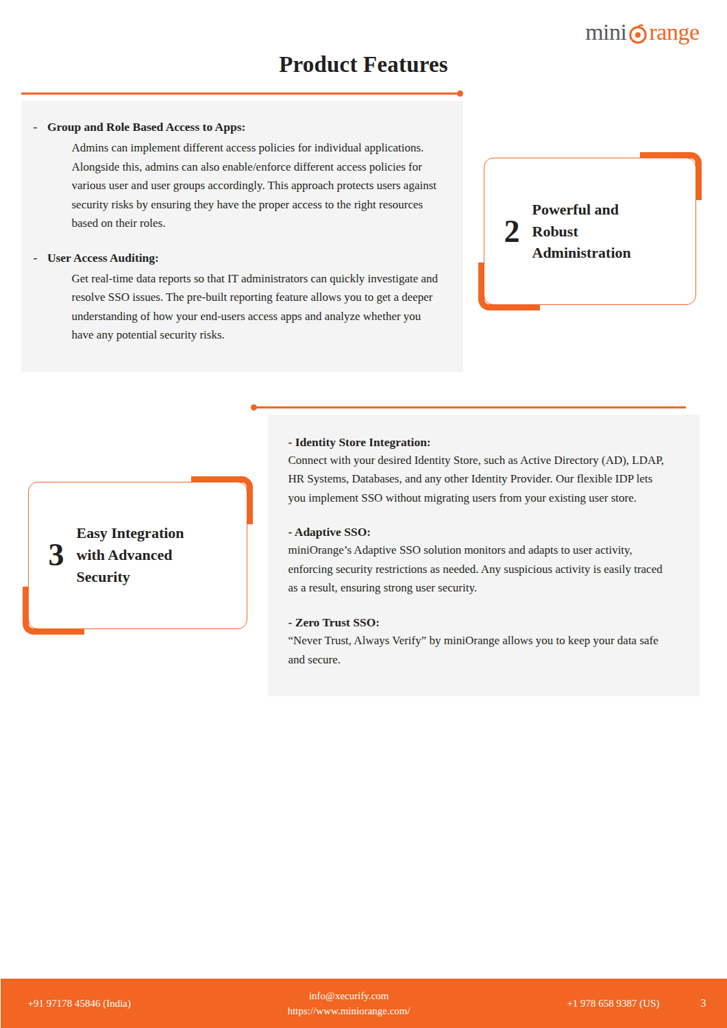mini range
Product Features
- Group and Role Based Access to Apps:
Admins can implement different access policies for individual applications. Alongside this, admins can also enable/enforce different access policies for various user and user groups accordingly. This approach protects users against security risks by ensuring they have the proper access to the right resources based on their roles.
- User Access Auditing:
Get real-time data reports so that IT administrators can quickly investigate and resolve SSO issues. The pre-built reporting feature allows you to get a deeper understanding of how your end-users access apps and analyze whether you have any potential security risks.
2 Powerful and
Robust
Administration
3 Easy Integration
with Advanced
Security
- Identity Store Integration:
Connect with your desired Identity Store, such as Active Directory (AD), LDAP, HR Systems, Databases, and any other Identity Provider. Our flexible IDP lets you implement SSO without migrating users from your existing user store.
- Adaptive SSO:
miniOrange’s Adaptive SSO solution monitors and adapts to user activity, enforcing security restrictions as needed. Any suspicious activity is easily traced as a result, ensuring strong user security.
- Zero Trust SSO:
“Never Trust, Always Verify” by miniOrange allows you to keep your data safe and secure.
+91 97178 45846 (India)
info@xecurify.com
https://www.miniorange.com/
+1 978 658 9387 (US)
3